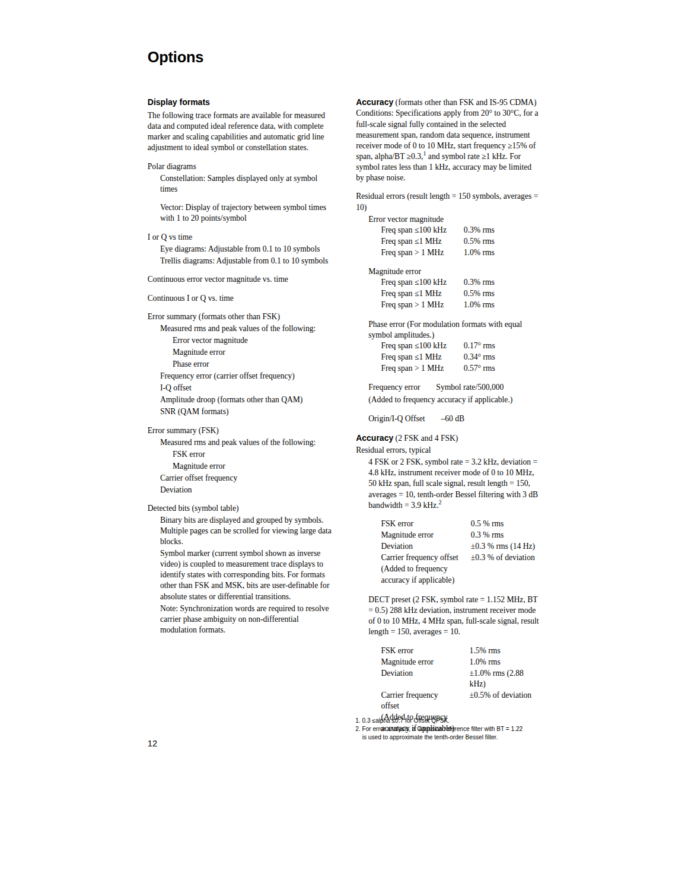Options
Display formats
The following trace formats are available for measured data and computed ideal reference data, with complete marker and scaling capabilities and automatic grid line adjustment to ideal symbol or constellation states.
Polar diagrams
Constellation: Samples displayed only at symbol times
Vector: Display of trajectory between symbol times with 1 to 20 points/symbol
I or Q vs time
Eye diagrams: Adjustable from 0.1 to 10 symbols
Trellis diagrams: Adjustable from 0.1 to 10 symbols
Continuous error vector magnitude vs. time
Continuous I or Q vs. time
Error summary (formats other than FSK)
Measured rms and peak values of the following:
Error vector magnitude
Magnitude error
Phase error
Frequency error (carrier offset frequency)
I-Q offset
Amplitude droop (formats other than QAM)
SNR (QAM formats)
Error summary (FSK)
Measured rms and peak values of the following:
FSK error
Magnitude error
Carrier offset frequency
Deviation
Detected bits (symbol table)
Binary bits are displayed and grouped by symbols. Multiple pages can be scrolled for viewing large data blocks.
Symbol marker (current symbol shown as inverse video) is coupled to measurement trace displays to identify states with corresponding bits. For formats other than FSK and MSK, bits are user-definable for absolute states or differential transitions.
Note: Synchronization words are required to resolve carrier phase ambiguity on non-differential modulation formats.
Accuracy (formats other than FSK and IS-95 CDMA) Conditions: Specifications apply from 20° to 30°C, for a full-scale signal fully contained in the selected measurement span, random data sequence, instrument receiver mode of 0 to 10 MHz, start frequency ≥15% of span, alpha/BT ≥0.3,1 and symbol rate ≥1 kHz. For symbol rates less than 1 kHz, accuracy may be limited by phase noise.
Residual errors (result length = 150 symbols, averages = 10)
Error vector magnitude
| Freq span ≤100 kHz | 0.3% rms |
| Freq span ≤1 MHz | 0.5% rms |
| Freq span > 1 MHz | 1.0% rms |
Magnitude error
| Freq span ≤100 kHz | 0.3% rms |
| Freq span ≤1 MHz | 0.5% rms |
| Freq span > 1 MHz | 1.0% rms |
Phase error (For modulation formats with equal symbol amplitudes.)
| Freq span ≤100 kHz | 0.17° rms |
| Freq span ≤1 MHz | 0.34° rms |
| Freq span > 1 MHz | 0.57° rms |
| Frequency error | Symbol rate/500,000 |
(Added to frequency accuracy if applicable.)
| Origin/I-Q Offset | –60 dB |
Accuracy (2 FSK and 4 FSK)
Residual errors, typical
4 FSK or 2 FSK, symbol rate = 3.2 kHz, deviation = 4.8 kHz, instrument receiver mode of 0 to 10 MHz, 50 kHz span, full scale signal, result length = 150, averages = 10, tenth-order Bessel filtering with 3 dB bandwidth = 3.9 kHz.2
| FSK error | 0.5 % rms |
| Magnitude error | 0.3 % rms |
| Deviation | ±0.3 % rms (14 Hz) |
| Carrier frequency offset | ±0.3 % of deviation |
| (Added to frequency |
| accuracy if applicable) |
DECT preset (2 FSK, symbol rate = 1.152 MHz, BT = 0.5) 288 kHz deviation, instrument receiver mode of 0 to 10 MHz, 4 MHz span, full-scale signal, result length = 150, averages = 10.
| FSK error | 1.5% rms |
| Magnitude error | 1.0% rms |
| Deviation | ±1.0% rms (2.88 kHz) |
| Carrier frequency offset | ±0.5% of deviation |
| (Added to frequency |
| accuracy if applicable) |
1. 0.3 ≤alpha ≤0.7 for Offset QPSK.
2. For error analysis, a Gaussian reference filter with BT = 1.22
is used to approximate the tenth-order Bessel filter.
12